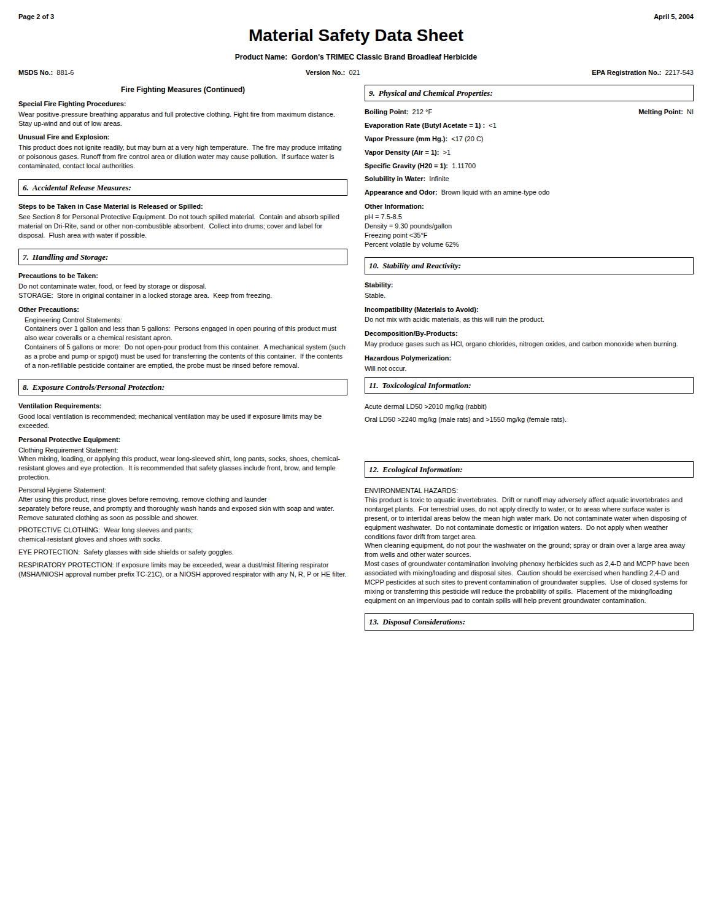Page 2 of 3
April 5, 2004
Material Safety Data Sheet
Product Name: Gordon's TRIMEC Classic Brand Broadleaf Herbicide
MSDS No.: 881-6 Version No.: 021 EPA Registration No.: 2217-543
Fire Fighting Measures (Continued)
Special Fire Fighting Procedures:
Wear positive-pressure breathing apparatus and full protective clothing. Fight fire from maximum distance. Stay up-wind and out of low areas.
Unusual Fire and Explosion:
This product does not ignite readily, but may burn at a very high temperature. The fire may produce irritating or poisonous gases. Runoff from fire control area or dilution water may cause pollution. If surface water is contaminated, contact local authorities.
6. Accidental Release Measures:
Steps to be Taken in Case Material is Released or Spilled:
See Section 8 for Personal Protective Equipment. Do not touch spilled material. Contain and absorb spilled material on Dri-Rite, sand or other non-combustible absorbent. Collect into drums; cover and label for disposal. Flush area with water if possible.
7. Handling and Storage:
Precautions to be Taken:
Do not contaminate water, food, or feed by storage or disposal.
STORAGE: Store in original container in a locked storage area. Keep from freezing.
Other Precautions:
Engineering Control Statements:
Containers over 1 gallon and less than 5 gallons: Persons engaged in open pouring of this product must also wear coveralls or a chemical resistant apron.
Containers of 5 gallons or more: Do not open-pour product from this container. A mechanical system (such as a probe and pump or spigot) must be used for transferring the contents of this container. If the contents of a non-refillable pesticide container are emptied, the probe must be rinsed before removal.
8. Exposure Controls/Personal Protection:
Ventilation Requirements:
Good local ventilation is recommended; mechanical ventilation may be used if exposure limits may be exceeded.
Personal Protective Equipment:
Clothing Requirement Statement:
When mixing, loading, or applying this product, wear long-sleeved shirt, long pants, socks, shoes, chemical-resistant gloves and eye protection. It is recommended that safety glasses include front, brow, and temple protection.
Personal Hygiene Statement:
After using this product, rinse gloves before removing, remove clothing and launder
separately before reuse, and promptly and thoroughly wash hands and exposed skin with soap and water. Remove saturated clothing as soon as possible and shower.
PROTECTIVE CLOTHING: Wear long sleeves and pants;
chemical-resistant gloves and shoes with socks.
EYE PROTECTION: Safety glasses with side shields or safety goggles.
RESPIRATORY PROTECTION: If exposure limits may be exceeded, wear a dust/mist filtering respirator (MSHA/NIOSH approval number prefix TC-21C), or a NIOSH approved respirator with any N, R, P or HE filter.
9. Physical and Chemical Properties:
Boiling Point: 212 °F Melting Point: NI
Evaporation Rate (Butyl Acetate = 1) : <1
Vapor Pressure (mm Hg.): <17 (20 C)
Vapor Density (Air = 1): >1
Specific Gravity (H20 = 1): 1.11700
Solubility in Water: Infinite
Appearance and Odor: Brown liquid with an amine-type odo
Other Information:
pH = 7.5-8.5
Density = 9.30 pounds/gallon
Freezing point <35°F
Percent volatile by volume 62%
10. Stability and Reactivity:
Stability:
Stable.
Incompatibility (Materials to Avoid):
Do not mix with acidic materials, as this will ruin the product.
Decomposition/By-Products:
May produce gases such as HCl, organo chlorides, nitrogen oxides, and carbon monoxide when burning.
Hazardous Polymerization:
Will not occur.
11. Toxicological Information:
Acute dermal LD50 >2010 mg/kg (rabbit)
Oral LD50 >2240 mg/kg (male rats) and >1550 mg/kg (female rats).
12. Ecological Information:
ENVIRONMENTAL HAZARDS:
This product is toxic to aquatic invertebrates. Drift or runoff may adversely affect aquatic invertebrates and nontarget plants. For terrestrial uses, do not apply directly to water, or to areas where surface water is present, or to intertidal areas below the mean high water mark. Do not contaminate water when disposing of equipment washwater. Do not contaminate domestic or irrigation waters. Do not apply when weather conditions favor drift from target area.
When cleaning equipment, do not pour the washwater on the ground; spray or drain over a large area away from wells and other water sources.
Most cases of groundwater contamination involving phenoxy herbicides such as 2,4-D and MCPP have been associated with mixing/loading and disposal sites. Caution should be exercised when handling 2,4-D and MCPP pesticides at such sites to prevent contamination of groundwater supplies. Use of closed systems for mixing or transferring this pesticide will reduce the probability of spills. Placement of the mixing/loading equipment on an impervious pad to contain spills will help prevent groundwater contamination.
13. Disposal Considerations: